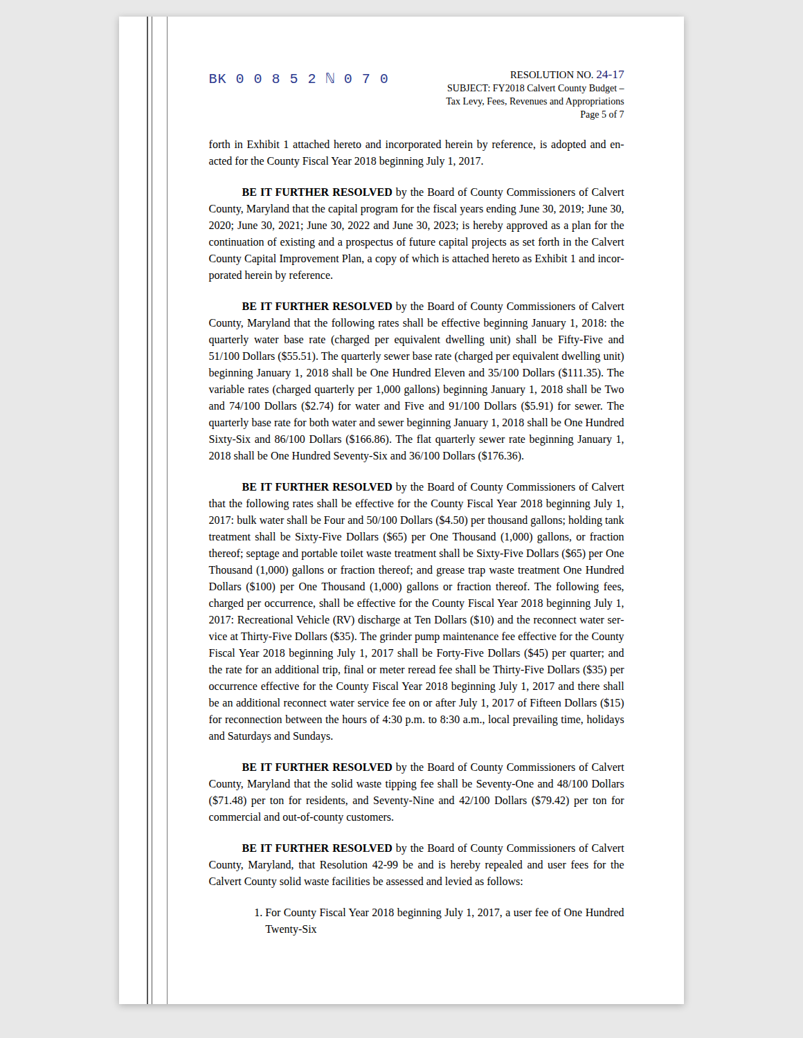BK 0 0 8 5 2 ℕ 0 7 0
RESOLUTION NO. 24-17
SUBJECT: FY2018 Calvert County Budget –
Tax Levy, Fees, Revenues and Appropriations
Page 5 of 7
forth in Exhibit 1 attached hereto and incorporated herein by reference, is adopted and enacted for the County Fiscal Year 2018 beginning July 1, 2017.
BE IT FURTHER RESOLVED by the Board of County Commissioners of Calvert County, Maryland that the capital program for the fiscal years ending June 30, 2019; June 30, 2020; June 30, 2021; June 30, 2022 and June 30, 2023; is hereby approved as a plan for the continuation of existing and a prospectus of future capital projects as set forth in the Calvert County Capital Improvement Plan, a copy of which is attached hereto as Exhibit 1 and incorporated herein by reference.
BE IT FURTHER RESOLVED by the Board of County Commissioners of Calvert County, Maryland that the following rates shall be effective beginning January 1, 2018: the quarterly water base rate (charged per equivalent dwelling unit) shall be Fifty-Five and 51/100 Dollars ($55.51). The quarterly sewer base rate (charged per equivalent dwelling unit) beginning January 1, 2018 shall be One Hundred Eleven and 35/100 Dollars ($111.35). The variable rates (charged quarterly per 1,000 gallons) beginning January 1, 2018 shall be Two and 74/100 Dollars ($2.74) for water and Five and 91/100 Dollars ($5.91) for sewer. The quarterly base rate for both water and sewer beginning January 1, 2018 shall be One Hundred Sixty-Six and 86/100 Dollars ($166.86). The flat quarterly sewer rate beginning January 1, 2018 shall be One Hundred Seventy-Six and 36/100 Dollars ($176.36).
BE IT FURTHER RESOLVED by the Board of County Commissioners of Calvert that the following rates shall be effective for the County Fiscal Year 2018 beginning July 1, 2017: bulk water shall be Four and 50/100 Dollars ($4.50) per thousand gallons; holding tank treatment shall be Sixty-Five Dollars ($65) per One Thousand (1,000) gallons, or fraction thereof; septage and portable toilet waste treatment shall be Sixty-Five Dollars ($65) per One Thousand (1,000) gallons or fraction thereof; and grease trap waste treatment One Hundred Dollars ($100) per One Thousand (1,000) gallons or fraction thereof. The following fees, charged per occurrence, shall be effective for the County Fiscal Year 2018 beginning July 1, 2017: Recreational Vehicle (RV) discharge at Ten Dollars ($10) and the reconnect water service at Thirty-Five Dollars ($35). The grinder pump maintenance fee effective for the County Fiscal Year 2018 beginning July 1, 2017 shall be Forty-Five Dollars ($45) per quarter; and the rate for an additional trip, final or meter reread fee shall be Thirty-Five Dollars ($35) per occurrence effective for the County Fiscal Year 2018 beginning July 1, 2017 and there shall be an additional reconnect water service fee on or after July 1, 2017 of Fifteen Dollars ($15) for reconnection between the hours of 4:30 p.m. to 8:30 a.m., local prevailing time, holidays and Saturdays and Sundays.
BE IT FURTHER RESOLVED by the Board of County Commissioners of Calvert County, Maryland that the solid waste tipping fee shall be Seventy-One and 48/100 Dollars ($71.48) per ton for residents, and Seventy-Nine and 42/100 Dollars ($79.42) per ton for commercial and out-of-county customers.
BE IT FURTHER RESOLVED by the Board of County Commissioners of Calvert County, Maryland, that Resolution 42-99 be and is hereby repealed and user fees for the Calvert County solid waste facilities be assessed and levied as follows:
For County Fiscal Year 2018 beginning July 1, 2017, a user fee of One Hundred Twenty-Six